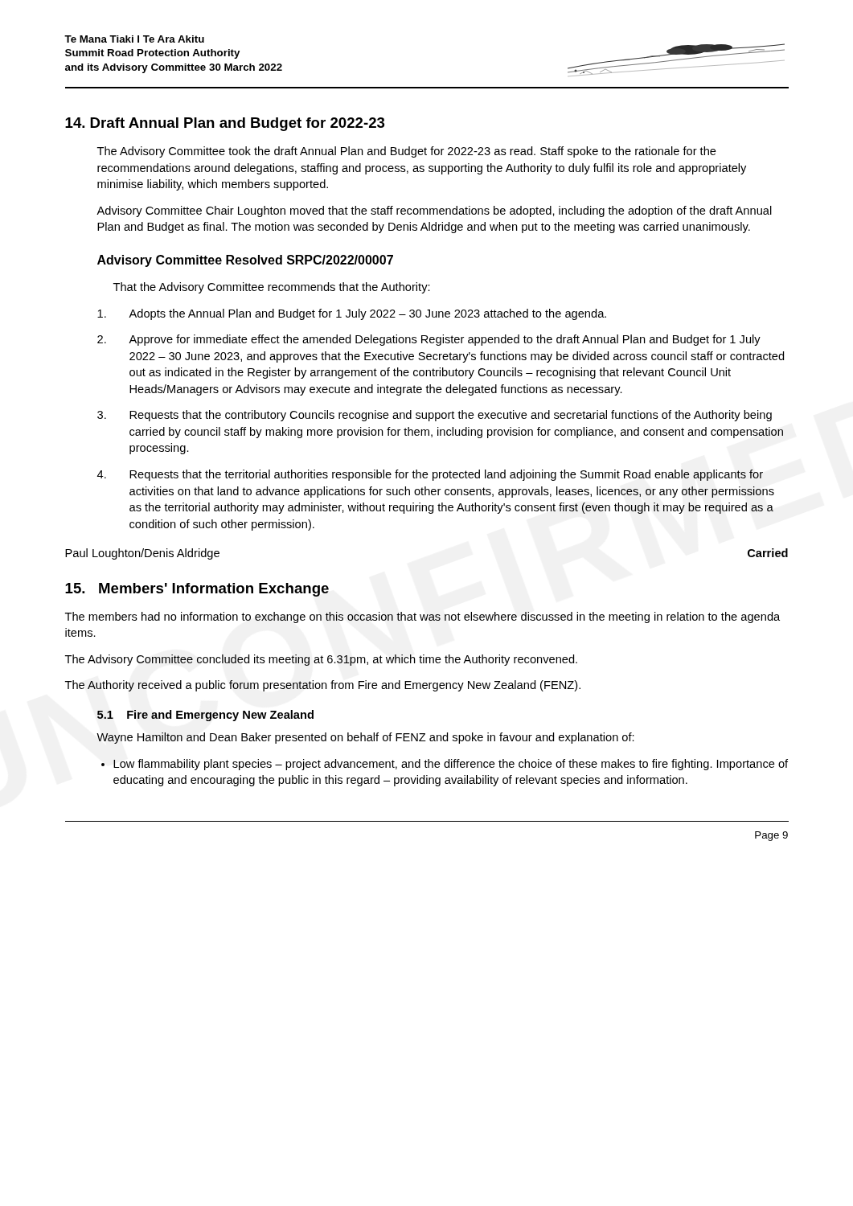UNCONFIRMED
Te Mana Tiaki I Te Ara Akitu
Summit Road Protection Authority
and its Advisory Committee 30 March 2022
14. Draft Annual Plan and Budget for 2022-23
The Advisory Committee took the draft Annual Plan and Budget for 2022-23 as read. Staff spoke to the rationale for the recommendations around delegations, staffing and process, as supporting the Authority to duly fulfil its role and appropriately minimise liability, which members supported.
Advisory Committee Chair Loughton moved that the staff recommendations be adopted, including the adoption of the draft Annual Plan and Budget as final. The motion was seconded by Denis Aldridge and when put to the meeting was carried unanimously.
Advisory Committee Resolved SRPC/2022/00007
That the Advisory Committee recommends that the Authority:
Adopts the Annual Plan and Budget for 1 July 2022 – 30 June 2023 attached to the agenda.
Approve for immediate effect the amended Delegations Register appended to the draft Annual Plan and Budget for 1 July 2022 – 30 June 2023, and approves that the Executive Secretary's functions may be divided across council staff or contracted out as indicated in the Register by arrangement of the contributory Councils – recognising that relevant Council Unit Heads/Managers or Advisors may execute and integrate the delegated functions as necessary.
Requests that the contributory Councils recognise and support the executive and secretarial functions of the Authority being carried by council staff by making more provision for them, including provision for compliance, and consent and compensation processing.
Requests that the territorial authorities responsible for the protected land adjoining the Summit Road enable applicants for activities on that land to advance applications for such other consents, approvals, leases, licences, or any other permissions as the territorial authority may administer, without requiring the Authority's consent first (even though it may be required as a condition of such other permission).
Paul Loughton/Denis Aldridge Carried
15. Members' Information Exchange
The members had no information to exchange on this occasion that was not elsewhere discussed in the meeting in relation to the agenda items.
The Advisory Committee concluded its meeting at 6.31pm, at which time the Authority reconvened.
The Authority received a public forum presentation from Fire and Emergency New Zealand (FENZ).
5.1 Fire and Emergency New Zealand
Wayne Hamilton and Dean Baker presented on behalf of FENZ and spoke in favour and explanation of:
Low flammability plant species – project advancement, and the difference the choice of these makes to fire fighting. Importance of educating and encouraging the public in this regard – providing availability of relevant species and information.
Page 9